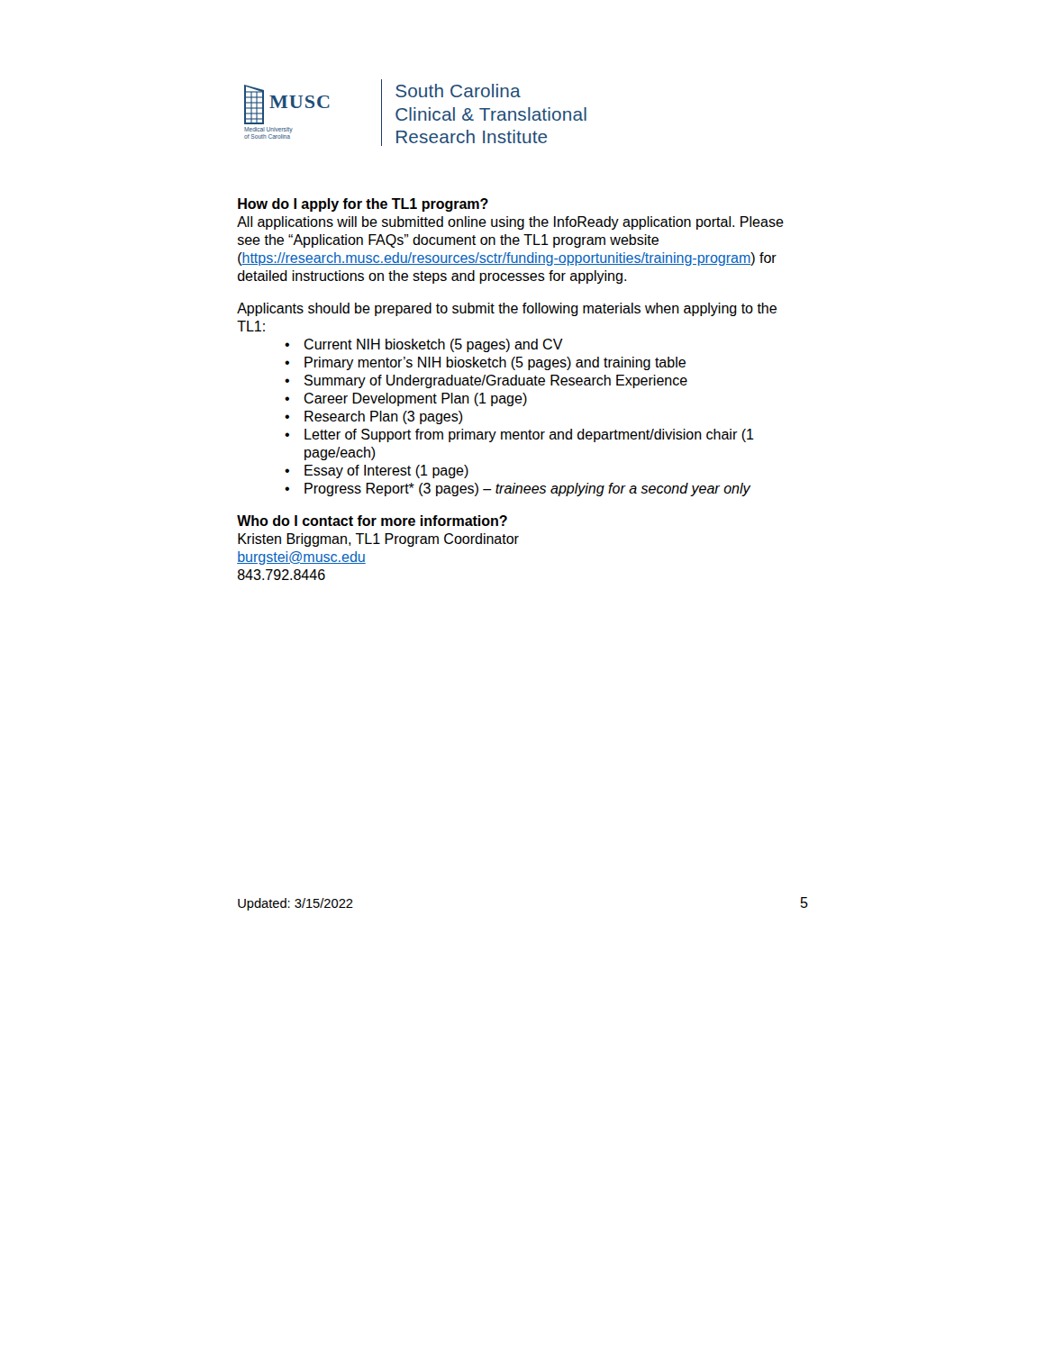MUSC Medical University of South Carolina
South Carolina
Clinical & Translational
Research Institute
How do I apply for the TL1 program?
All applications will be submitted online using the InfoReady application portal. Please see the “Application FAQs” document on the TL1 program website (https://research.musc.edu/resources/sctr/funding-opportunities/training-program) for detailed instructions on the steps and processes for applying.
Applicants should be prepared to submit the following materials when applying to the TL1:
Current NIH biosketch (5 pages) and CV
Primary mentor’s NIH biosketch (5 pages) and training table
Summary of Undergraduate/Graduate Research Experience
Career Development Plan (1 page)
Research Plan (3 pages)
Letter of Support from primary mentor and department/division chair (1 page/each)
Essay of Interest (1 page)
Progress Report* (3 pages) – trainees applying for a second year only
Who do I contact for more information?
Kristen Briggman, TL1 Program Coordinator
burgstei@musc.edu
843.792.8446
Updated: 3/15/2022 5